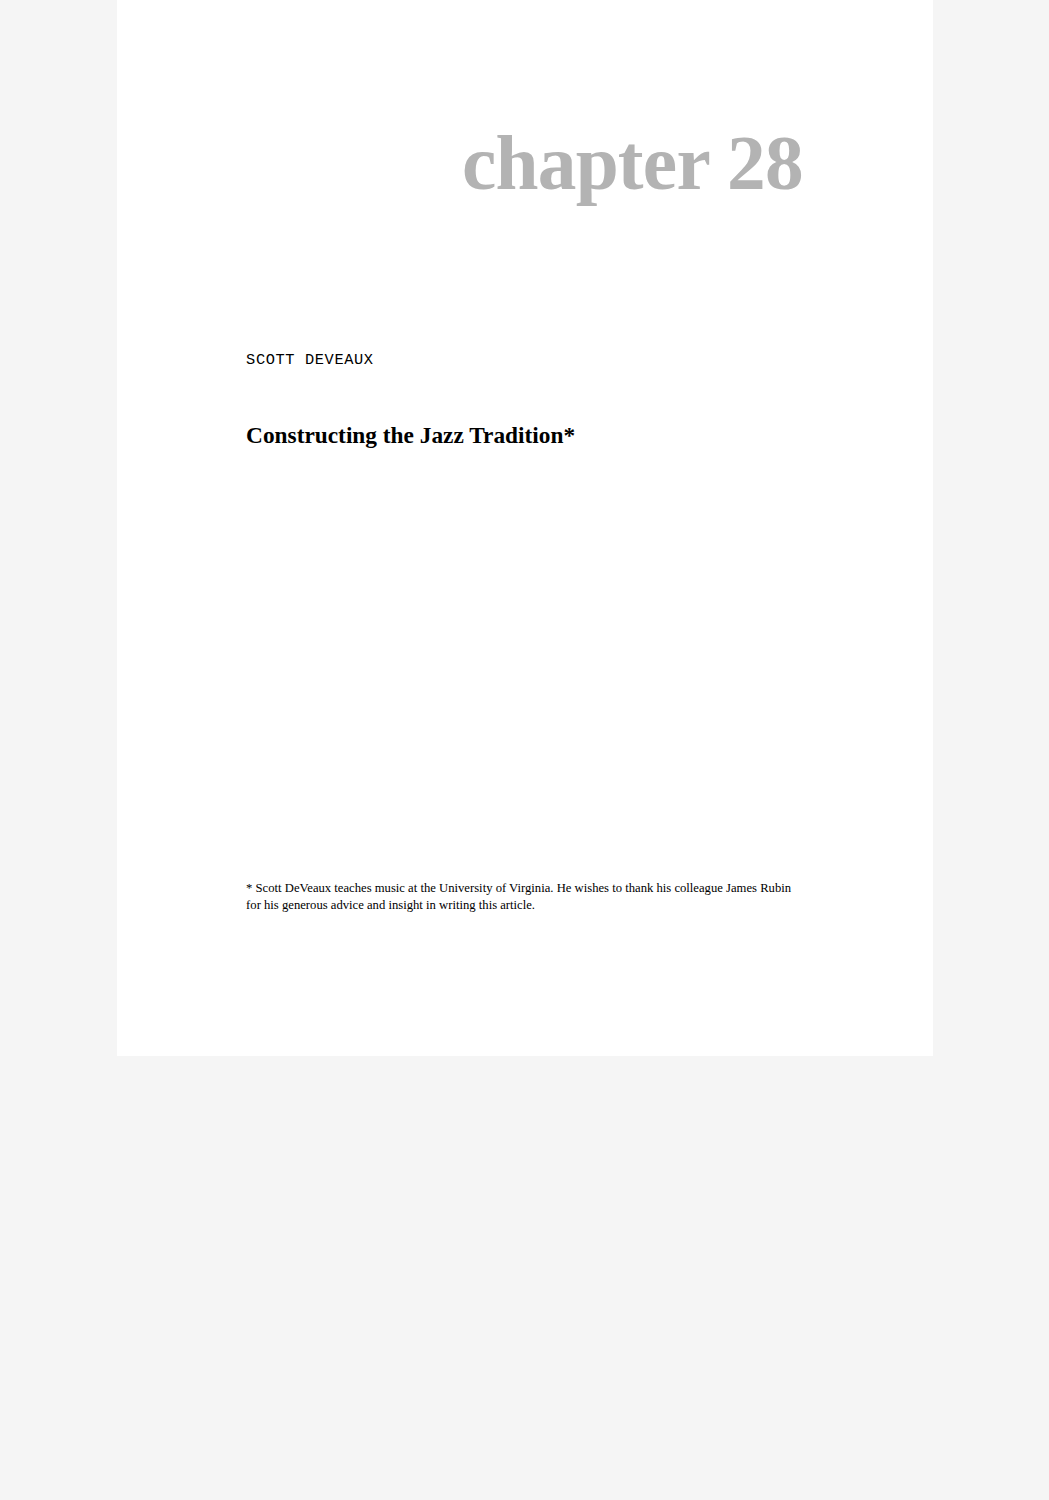chapter 28
SCOTT DEVEAUX
Constructing the Jazz Tradition*
* Scott DeVeaux teaches music at the University of Virginia. He wishes to thank his colleague James Rubin for his generous advice and insight in writing this article.